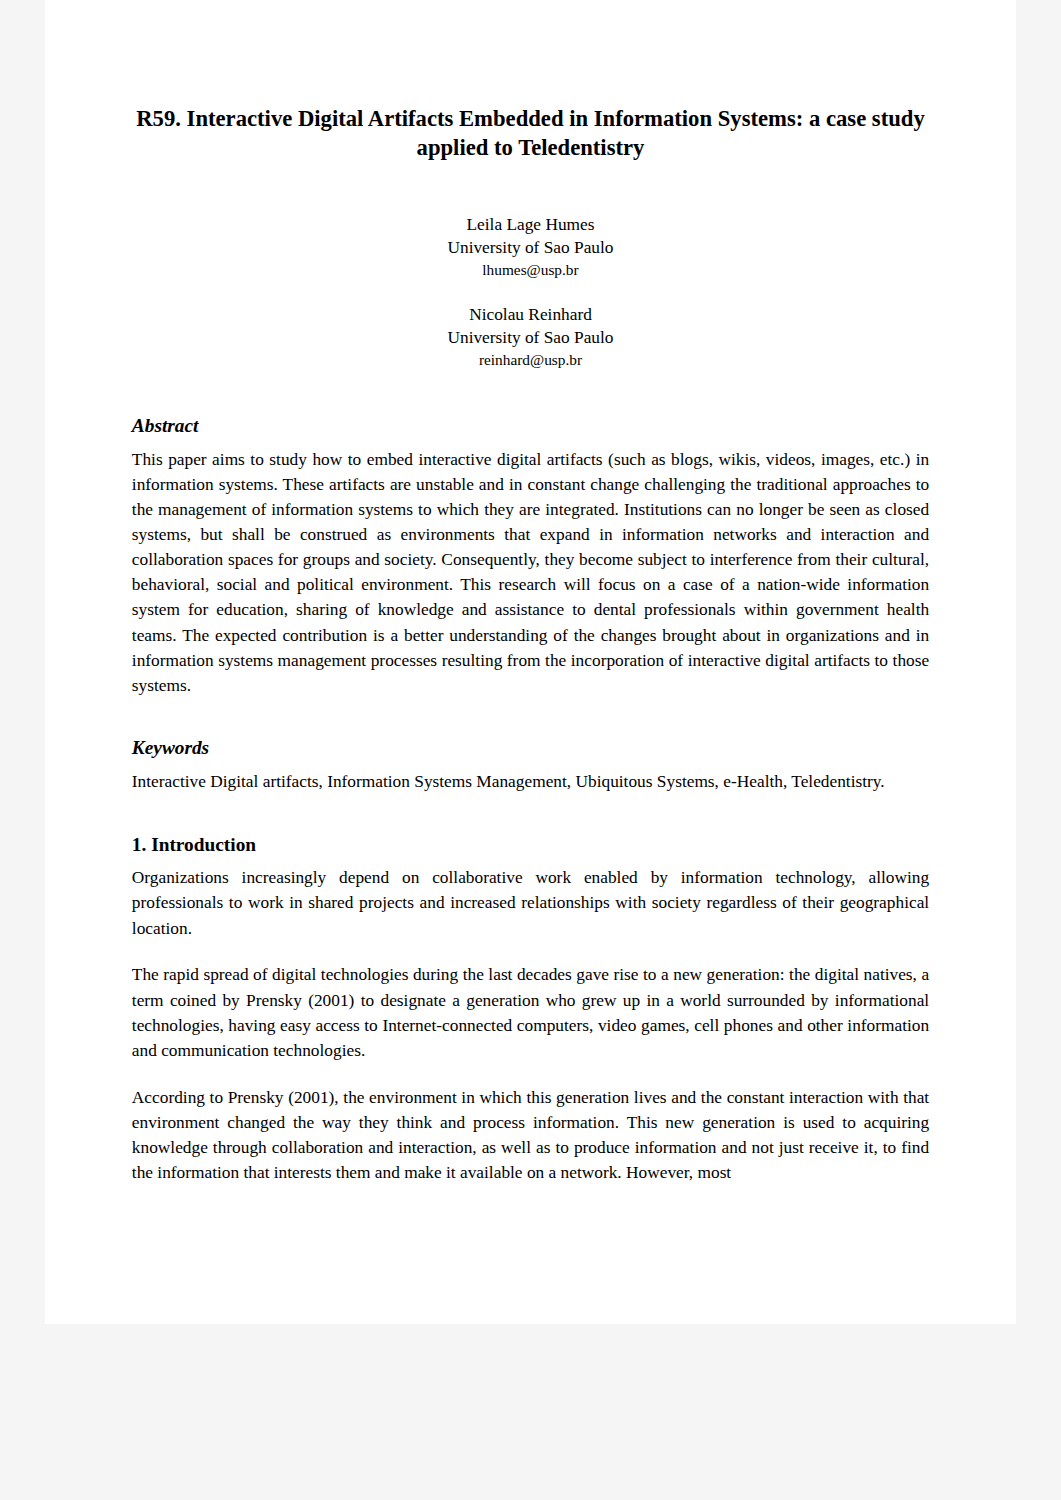R59. Interactive Digital Artifacts Embedded in Information Systems: a case study applied to Teledentistry
Leila Lage Humes University of Sao Paulo lhumes@usp.br
Nicolau Reinhard University of Sao Paulo reinhard@usp.br
Abstract
This paper aims to study how to embed interactive digital artifacts (such as blogs, wikis, videos, images, etc.) in information systems. These artifacts are unstable and in constant change challenging the traditional approaches to the management of information systems to which they are integrated. Institutions can no longer be seen as closed systems, but shall be construed as environments that expand in information networks and interaction and collaboration spaces for groups and society. Consequently, they become subject to interference from their cultural, behavioral, social and political environment. This research will focus on a case of a nation-wide information system for education, sharing of knowledge and assistance to dental professionals within government health teams. The expected contribution is a better understanding of the changes brought about in organizations and in information systems management processes resulting from the incorporation of interactive digital artifacts to those systems.
Keywords
Interactive Digital artifacts, Information Systems Management, Ubiquitous Systems, e-Health, Teledentistry.
1. Introduction
Organizations increasingly depend on collaborative work enabled by information technology, allowing professionals to work in shared projects and increased relationships with society regardless of their geographical location.
The rapid spread of digital technologies during the last decades gave rise to a new generation: the digital natives, a term coined by Prensky (2001) to designate a generation who grew up in a world surrounded by informational technologies, having easy access to Internet-connected computers, video games, cell phones and other information and communication technologies.
According to Prensky (2001), the environment in which this generation lives and the constant interaction with that environment changed the way they think and process information. This new generation is used to acquiring knowledge through collaboration and interaction, as well as to produce information and not just receive it, to find the information that interests them and make it available on a network. However, most